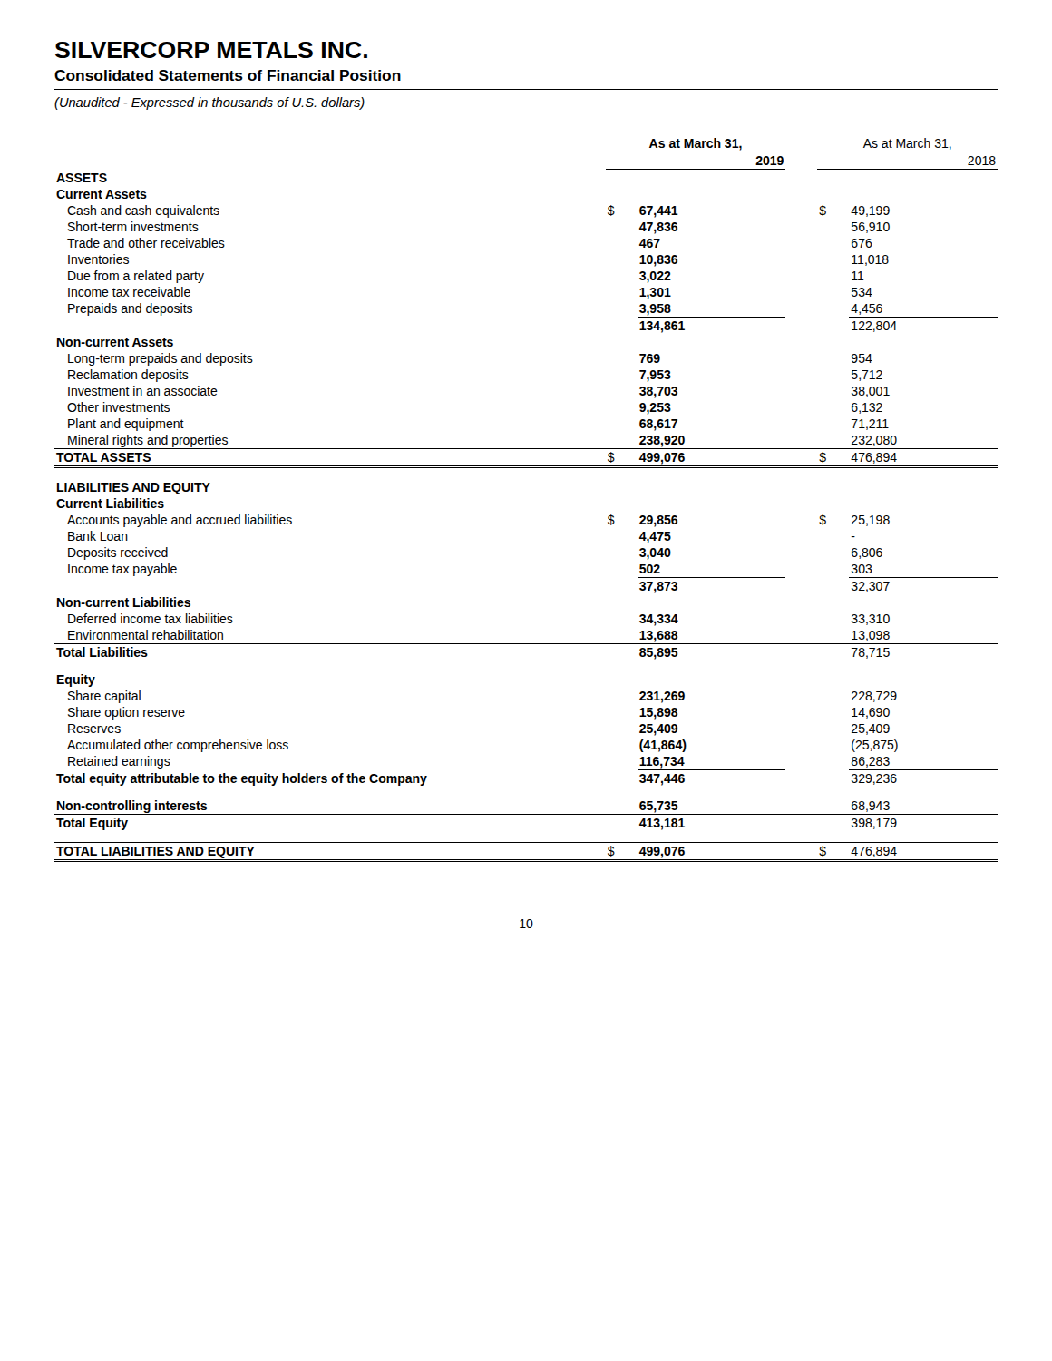SILVERCORP METALS INC.
Consolidated Statements of Financial Position
(Unaudited - Expressed in thousands of U.S. dollars)
| | As at March 31, | | As at March 31, |
| | 2019 | | 2018 |
| ASSETS | | | | | |
| Current Assets | | | | | |
| Cash and cash equivalents | $ | 67,441 | | $ | 49,199 |
| Short-term investments | | 47,836 | | | 56,910 |
| Trade and other receivables | | 467 | | | 676 |
| Inventories | | 10,836 | | | 11,018 |
| Due from a related party | | 3,022 | | | 11 |
| Income tax receivable | | 1,301 | | | 534 |
| Prepaids and deposits | | 3,958 | | | 4,456 |
| | | 134,861 | | | 122,804 |
| Non-current Assets | | | | | |
| Long-term prepaids and deposits | | 769 | | | 954 |
| Reclamation deposits | | 7,953 | | | 5,712 |
| Investment in an associate | | 38,703 | | | 38,001 |
| Other investments | | 9,253 | | | 6,132 |
| Plant and equipment | | 68,617 | | | 71,211 |
| Mineral rights and properties | | 238,920 | | | 232,080 |
| TOTAL ASSETS | $ | 499,076 | | $ | 476,894 |
| LIABILITIES AND EQUITY | | | | | |
| Current Liabilities | | | | | |
| Accounts payable and accrued liabilities | $ | 29,856 | | $ | 25,198 |
| Bank Loan | | 4,475 | | | - |
| Deposits received | | 3,040 | | | 6,806 |
| Income tax payable | | 502 | | | 303 |
| | | 37,873 | | | 32,307 |
| Non-current Liabilities | | | | | |
| Deferred income tax liabilities | | 34,334 | | | 33,310 |
| Environmental rehabilitation | | 13,688 | | | 13,098 |
| Total Liabilities | | 85,895 | | | 78,715 |
| Equity | | | | | |
| Share capital | | 231,269 | | | 228,729 |
| Share option reserve | | 15,898 | | | 14,690 |
| Reserves | | 25,409 | | | 25,409 |
| Accumulated other comprehensive loss | | (41,864) | | | (25,875) |
| Retained earnings | | 116,734 | | | 86,283 |
| Total equity attributable to the equity holders of the Company | | 347,446 | | | 329,236 |
| Non-controlling interests | | 65,735 | | | 68,943 |
| Total Equity | | 413,181 | | | 398,179 |
| TOTAL LIABILITIES AND EQUITY | $ | 499,076 | | $ | 476,894 |
10